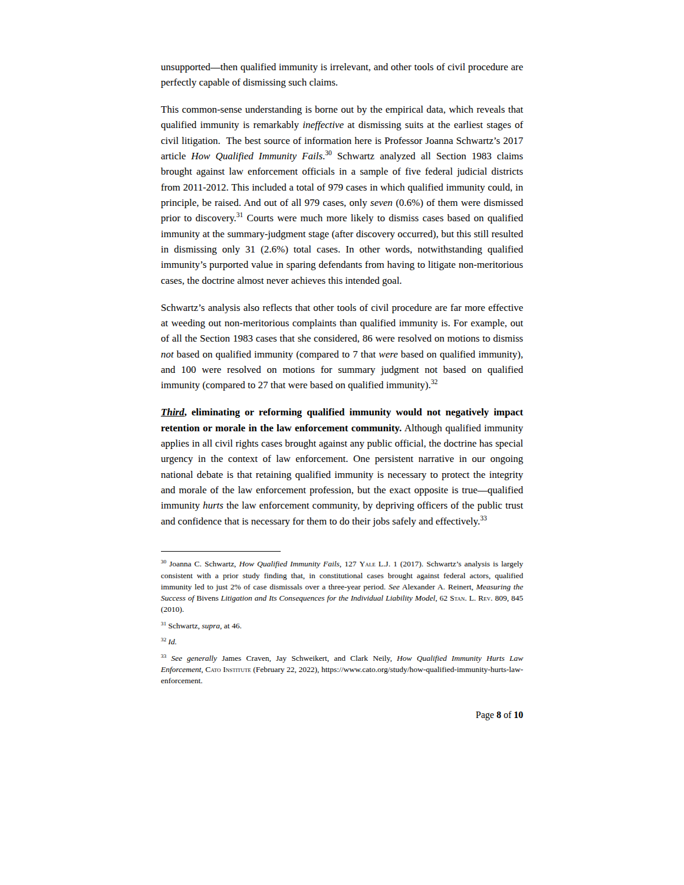unsupported—then qualified immunity is irrelevant, and other tools of civil procedure are perfectly capable of dismissing such claims.
This common-sense understanding is borne out by the empirical data, which reveals that qualified immunity is remarkably ineffective at dismissing suits at the earliest stages of civil litigation. The best source of information here is Professor Joanna Schwartz’s 2017 article How Qualified Immunity Fails.30 Schwartz analyzed all Section 1983 claims brought against law enforcement officials in a sample of five federal judicial districts from 2011-2012. This included a total of 979 cases in which qualified immunity could, in principle, be raised. And out of all 979 cases, only seven (0.6%) of them were dismissed prior to discovery.31 Courts were much more likely to dismiss cases based on qualified immunity at the summary-judgment stage (after discovery occurred), but this still resulted in dismissing only 31 (2.6%) total cases. In other words, notwithstanding qualified immunity’s purported value in sparing defendants from having to litigate non-meritorious cases, the doctrine almost never achieves this intended goal.
Schwartz’s analysis also reflects that other tools of civil procedure are far more effective at weeding out non-meritorious complaints than qualified immunity is. For example, out of all the Section 1983 cases that she considered, 86 were resolved on motions to dismiss not based on qualified immunity (compared to 7 that were based on qualified immunity), and 100 were resolved on motions for summary judgment not based on qualified immunity (compared to 27 that were based on qualified immunity).32
Third, eliminating or reforming qualified immunity would not negatively impact retention or morale in the law enforcement community. Although qualified immunity applies in all civil rights cases brought against any public official, the doctrine has special urgency in the context of law enforcement. One persistent narrative in our ongoing national debate is that retaining qualified immunity is necessary to protect the integrity and morale of the law enforcement profession, but the exact opposite is true—qualified immunity hurts the law enforcement community, by depriving officers of the public trust and confidence that is necessary for them to do their jobs safely and effectively.33
30 Joanna C. Schwartz, How Qualified Immunity Fails, 127 Yale L.J. 1 (2017). Schwartz’s analysis is largely consistent with a prior study finding that, in constitutional cases brought against federal actors, qualified immunity led to just 2% of case dismissals over a three-year period. See Alexander A. Reinert, Measuring the Success of Bivens Litigation and Its Consequences for the Individual Liability Model, 62 Stan. L. Rev. 809, 845 (2010).
31 Schwartz, supra, at 46.
32 Id.
33 See generally James Craven, Jay Schweikert, and Clark Neily, How Qualified Immunity Hurts Law Enforcement, Cato Institute (February 22, 2022), https://www.cato.org/study/how-qualified-immunity-hurts-law-enforcement.
Page 8 of 10